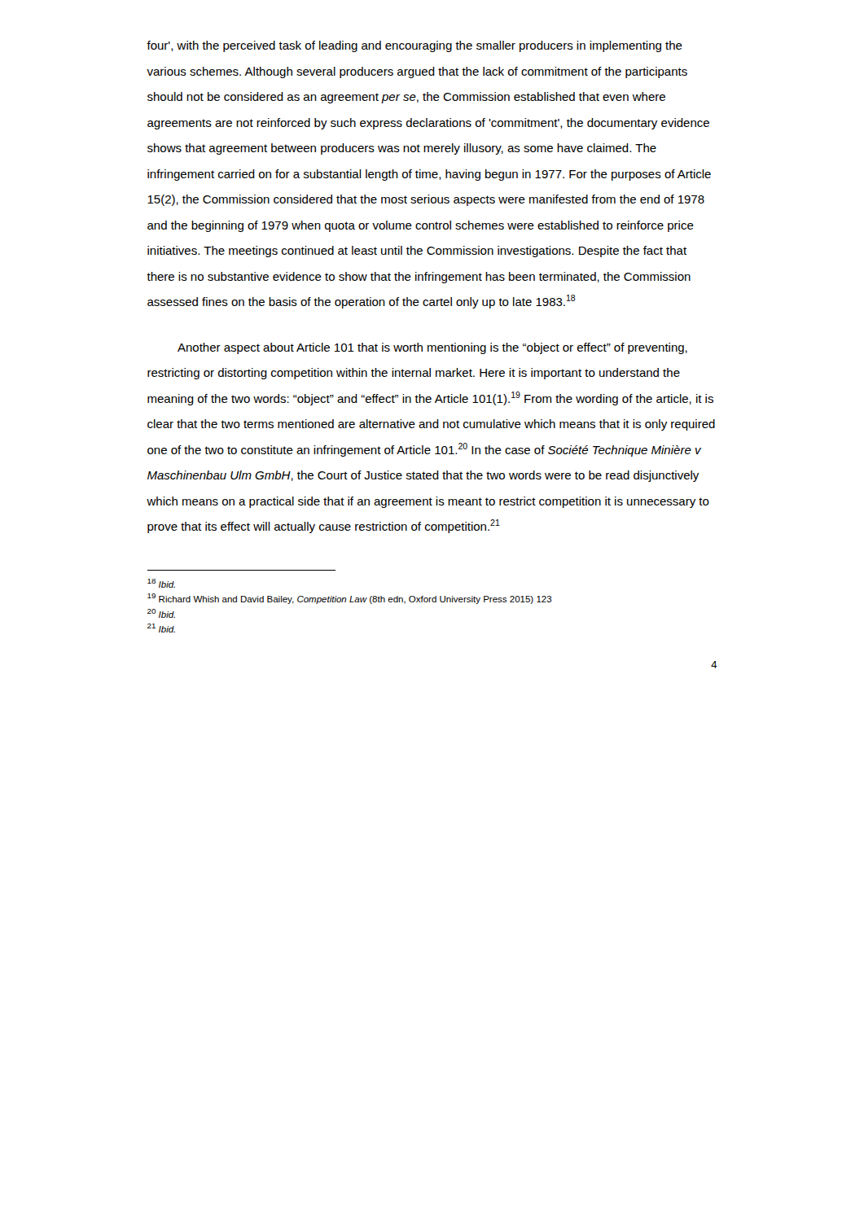four', with the perceived task of leading and encouraging the smaller producers in implementing the various schemes. Although several producers argued that the lack of commitment of the participants should not be considered as an agreement per se, the Commission established that even where agreements are not reinforced by such express declarations of 'commitment', the documentary evidence shows that agreement between producers was not merely illusory, as some have claimed. The infringement carried on for a substantial length of time, having begun in 1977. For the purposes of Article 15(2), the Commission considered that the most serious aspects were manifested from the end of 1978 and the beginning of 1979 when quota or volume control schemes were established to reinforce price initiatives. The meetings continued at least until the Commission investigations. Despite the fact that there is no substantive evidence to show that the infringement has been terminated, the Commission assessed fines on the basis of the operation of the cartel only up to late 1983.18
Another aspect about Article 101 that is worth mentioning is the “object or effect” of preventing, restricting or distorting competition within the internal market. Here it is important to understand the meaning of the two words: “object” and “effect” in the Article 101(1).19 From the wording of the article, it is clear that the two terms mentioned are alternative and not cumulative which means that it is only required one of the two to constitute an infringement of Article 101.20 In the case of Société Technique Minière v Maschinenbau Ulm GmbH, the Court of Justice stated that the two words were to be read disjunctively which means on a practical side that if an agreement is meant to restrict competition it is unnecessary to prove that its effect will actually cause restriction of competition.21
18 Ibid.
19 Richard Whish and David Bailey, Competition Law (8th edn, Oxford University Press 2015) 123
20 Ibid.
21 Ibid.
4